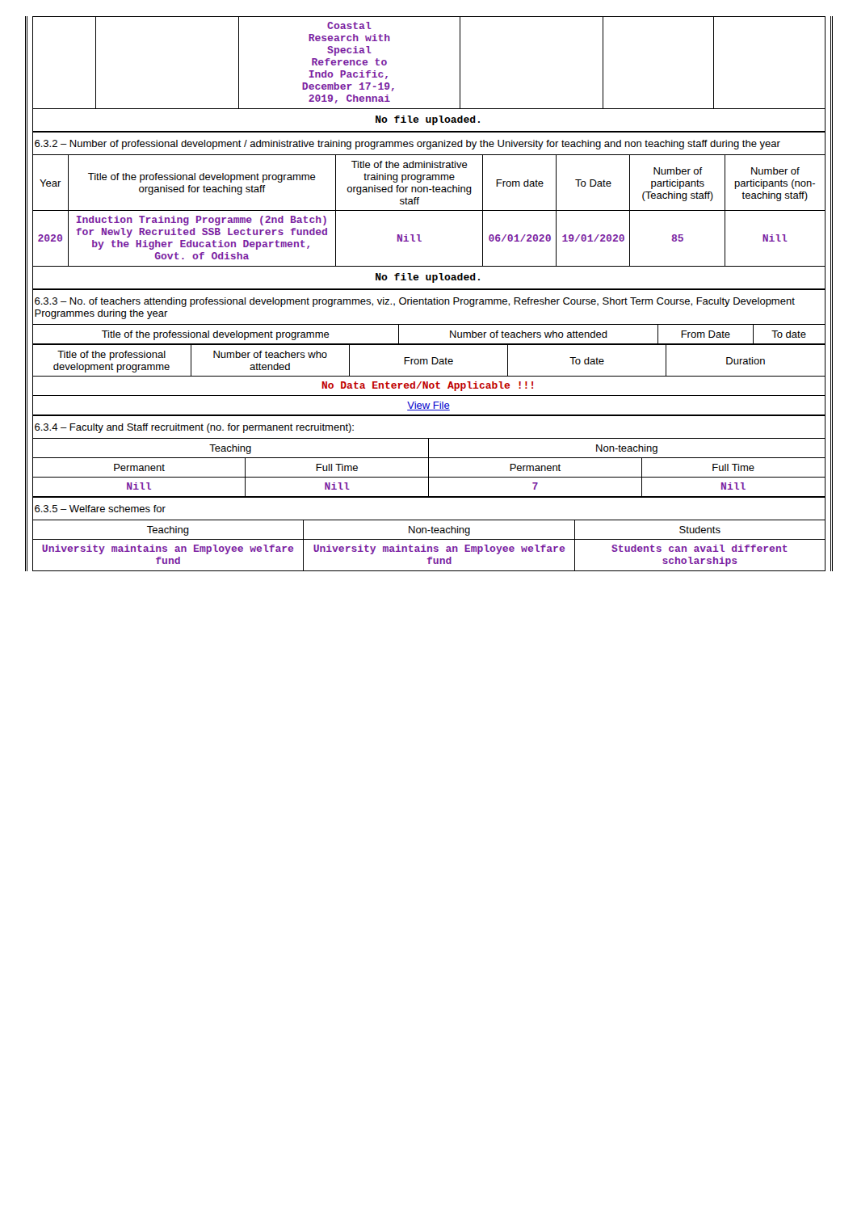| | | Coastal Research with Special Reference to Indo Pacific, December 17-19, 2019, Chennai | | | |
| No file uploaded. |
| 6.3.2 – Number of professional development / administrative training programmes organized by the University for teaching and non teaching staff during the year |
| Year | Title of the professional development programme organised for teaching staff | Title of the administrative training programme organised for non-teaching staff | From date | To Date | Number of participants (Teaching staff) | Number of participants (non-teaching staff) |
| 2020 | Induction Training Programme (2nd Batch) for Newly Recruited SSB Lecturers funded by the Higher Education Department, Govt. of Odisha | Nill | 06/01/2020 | 19/01/2020 | 85 | Nill |
| No file uploaded. |
| 6.3.3 – No. of teachers attending professional development programmes, viz., Orientation Programme, Refresher Course, Short Term Course, Faculty Development Programmes during the year |
| Title of the professional development programme | Number of teachers who attended | From Date | To date | |
| Title of the professional development programme | Number of teachers who attended | From Date | To date | Duration |
| --- | --- | --- | --- | --- |
| No Data Entered/Not Applicable !!! |
| View File |
| 6.3.4 – Faculty and Staff recruitment (no. for permanent recruitment): |
| Teaching | Non-teaching |
| Permanent | Full Time | Permanent | Full Time |
| Nill | Nill | 7 | Nill |
| 6.3.5 – Welfare schemes for |
| Teaching | Non-teaching | Students |
| University maintains an Employee welfare fund | University maintains an Employee welfare fund | Students can avail different scholarships |